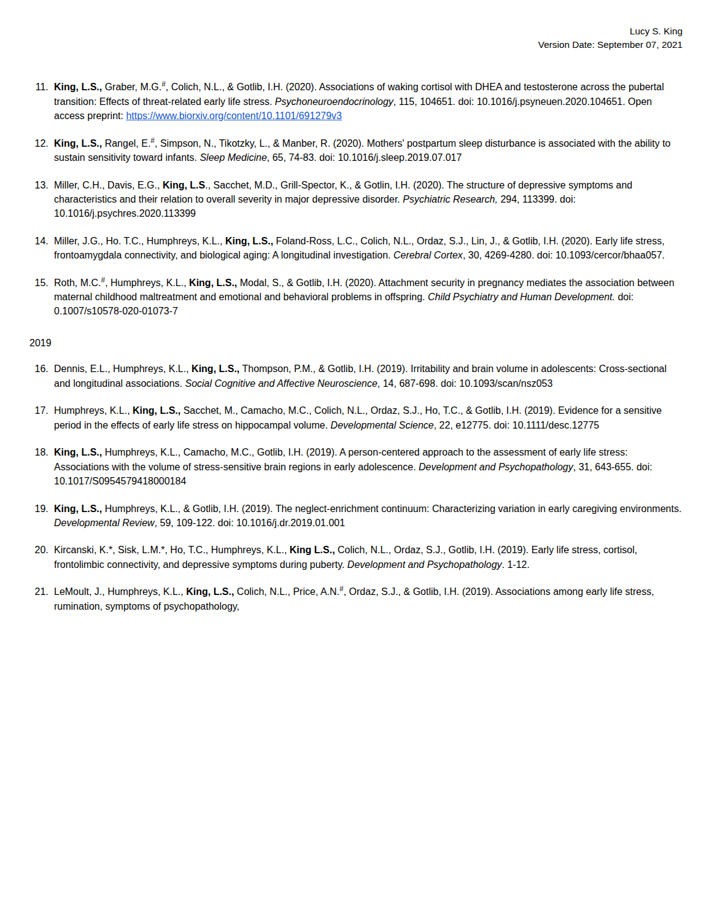Lucy S. King Version Date: September 07, 2021
King, L.S., Graber, M.G.#, Colich, N.L., & Gotlib, I.H. (2020). Associations of waking cortisol with DHEA and testosterone across the pubertal transition: Effects of threat-related early life stress. Psychoneuroendocrinology, 115, 104651. doi: 10.1016/j.psyneuen.2020.104651. Open access preprint: https://www.biorxiv.org/content/10.1101/691279v3
King, L.S., Rangel, E.#, Simpson, N., Tikotzky, L., & Manber, R. (2020). Mothers' postpartum sleep disturbance is associated with the ability to sustain sensitivity toward infants. Sleep Medicine, 65, 74-83. doi: 10.1016/j.sleep.2019.07.017
Miller, C.H., Davis, E.G., King, L.S., Sacchet, M.D., Grill-Spector, K., & Gotlin, I.H. (2020). The structure of depressive symptoms and characteristics and their relation to overall severity in major depressive disorder. Psychiatric Research, 294, 113399. doi: 10.1016/j.psychres.2020.113399
Miller, J.G., Ho. T.C., Humphreys, K.L., King, L.S., Foland-Ross, L.C., Colich, N.L., Ordaz, S.J., Lin, J., & Gotlib, I.H. (2020). Early life stress, frontoamygdala connectivity, and biological aging: A longitudinal investigation. Cerebral Cortex, 30, 4269-4280. doi: 10.1093/cercor/bhaa057.
Roth, M.C.#, Humphreys, K.L., King, L.S., Modal, S., & Gotlib, I.H. (2020). Attachment security in pregnancy mediates the association between maternal childhood maltreatment and emotional and behavioral problems in offspring. Child Psychiatry and Human Development. doi: 0.1007/s10578-020-01073-7
2019
Dennis, E.L., Humphreys, K.L., King, L.S., Thompson, P.M., & Gotlib, I.H. (2019). Irritability and brain volume in adolescents: Cross-sectional and longitudinal associations. Social Cognitive and Affective Neuroscience, 14, 687-698. doi: 10.1093/scan/nsz053
Humphreys, K.L., King, L.S., Sacchet, M., Camacho, M.C., Colich, N.L., Ordaz, S.J., Ho, T.C., & Gotlib, I.H. (2019). Evidence for a sensitive period in the effects of early life stress on hippocampal volume. Developmental Science, 22, e12775. doi: 10.1111/desc.12775
King, L.S., Humphreys, K.L., Camacho, M.C., Gotlib, I.H. (2019). A person-centered approach to the assessment of early life stress: Associations with the volume of stress-sensitive brain regions in early adolescence. Development and Psychopathology, 31, 643-655. doi: 10.1017/S0954579418000184
King, L.S., Humphreys, K.L., & Gotlib, I.H. (2019). The neglect-enrichment continuum: Characterizing variation in early caregiving environments. Developmental Review, 59, 109-122. doi: 10.1016/j.dr.2019.01.001
Kircanski, K.*, Sisk, L.M.*, Ho, T.C., Humphreys, K.L., King L.S., Colich, N.L., Ordaz, S.J., Gotlib, I.H. (2019). Early life stress, cortisol, frontolimbic connectivity, and depressive symptoms during puberty. Development and Psychopathology. 1-12.
LeMoult, J., Humphreys, K.L., King, L.S., Colich, N.L., Price, A.N.#, Ordaz, S.J., & Gotlib, I.H. (2019). Associations among early life stress, rumination, symptoms of psychopathology,